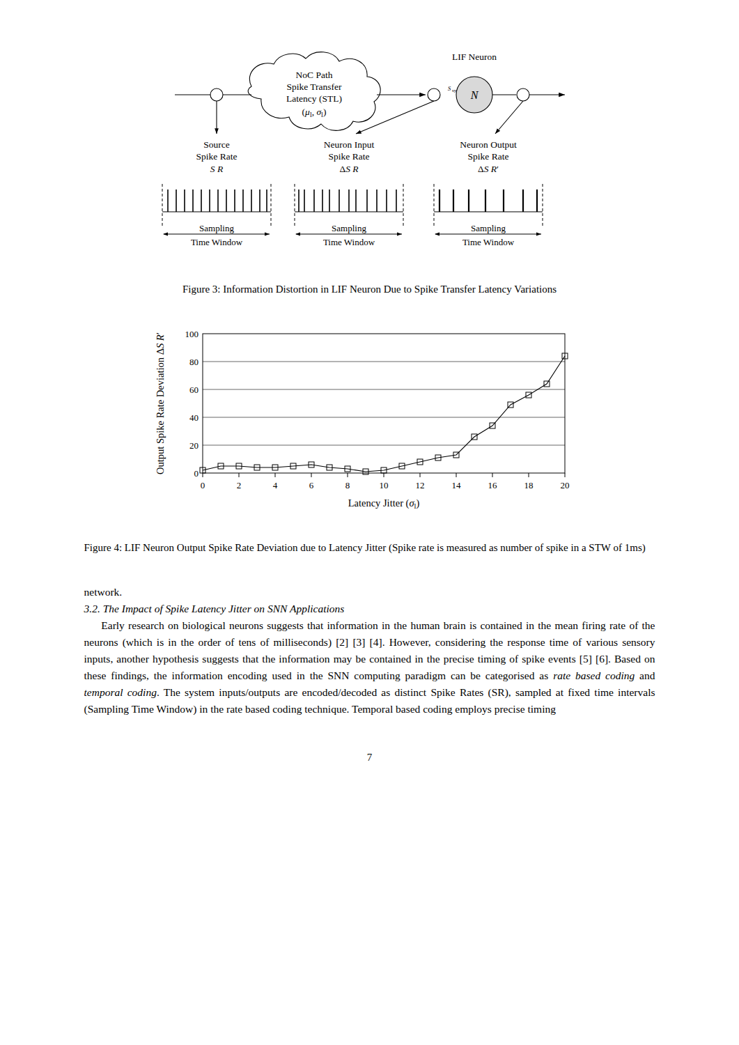NoC Path Spike Transfer Latency (STL) (μl, σl) LIF Neuron S syn W syn N Source Spike Rate S R Neuron Input Spike Rate ΔS R Neuron Output Spike Rate ΔS R′ Sampling Time Window Sampling Time Window Sampling Time Window
Figure 3: Information Distortion in LIF Neuron Due to Spike Transfer Latency Variations
100 80 60 40 20 0 0 2 4 6 8 10 12 14 16 18 20 Latency Jitter (σl) Output Spike Rate Deviation ΔS R′
Figure 4: LIF Neuron Output Spike Rate Deviation due to Latency Jitter (Spike rate is measured as number of spike in a STW of 1ms)
network.
3.2. The Impact of Spike Latency Jitter on SNN Applications
Early research on biological neurons suggests that information in the human brain is contained in the mean firing rate of the neurons (which is in the order of tens of milliseconds) [2] [3] [4]. However, considering the response time of various sensory inputs, another hypothesis suggests that the information may be contained in the precise timing of spike events [5] [6]. Based on these findings, the information encoding used in the SNN computing paradigm can be categorised as rate based coding and temporal coding. The system inputs/outputs are encoded/decoded as distinct Spike Rates (SR), sampled at fixed time intervals (Sampling Time Window) in the rate based coding technique. Temporal based coding employs precise timing
7